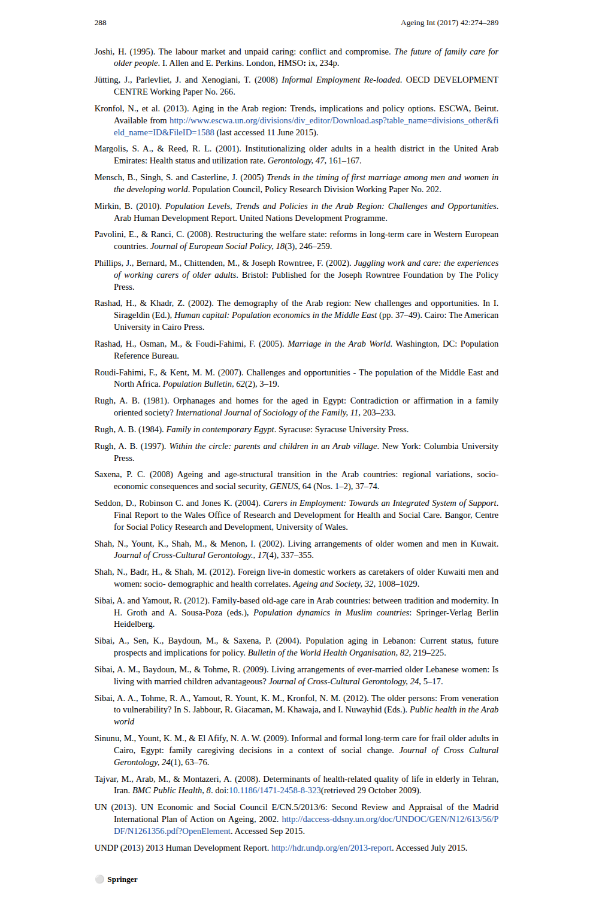288 Ageing Int (2017) 42:274–289
Joshi, H. (1995). The labour market and unpaid caring: conflict and compromise. The future of family care for older people. I. Allen and E. Perkins. London, HMSO: ix, 234p.
Jütting, J., Parlevliet, J. and Xenogiani, T. (2008) Informal Employment Re-loaded. OECD DEVELOPMENT CENTRE Working Paper No. 266.
Kronfol, N., et al. (2013). Aging in the Arab region: Trends, implications and policy options. ESCWA, Beirut. Available from http://www.escwa.un.org/divisions/div_editor/Download.asp?table_name=divisions_other&field_name=ID&FileID=1588 (last accessed 11 June 2015).
Margolis, S. A., & Reed, R. L. (2001). Institutionalizing older adults in a health district in the United Arab Emirates: Health status and utilization rate. Gerontology, 47, 161–167.
Mensch, B., Singh, S. and Casterline, J. (2005) Trends in the timing of first marriage among men and women in the developing world. Population Council, Policy Research Division Working Paper No. 202.
Mirkin, B. (2010). Population Levels, Trends and Policies in the Arab Region: Challenges and Opportunities. Arab Human Development Report. United Nations Development Programme.
Pavolini, E., & Ranci, C. (2008). Restructuring the welfare state: reforms in long-term care in Western European countries. Journal of European Social Policy, 18(3), 246–259.
Phillips, J., Bernard, M., Chittenden, M., & Joseph Rowntree, F. (2002). Juggling work and care: the experiences of working carers of older adults. Bristol: Published for the Joseph Rowntree Foundation by The Policy Press.
Rashad, H., & Khadr, Z. (2002). The demography of the Arab region: New challenges and opportunities. In I. Sirageldin (Ed.), Human capital: Population economics in the Middle East (pp. 37–49). Cairo: The American University in Cairo Press.
Rashad, H., Osman, M., & Foudi-Fahimi, F. (2005). Marriage in the Arab World. Washington, DC: Population Reference Bureau.
Roudi-Fahimi, F., & Kent, M. M. (2007). Challenges and opportunities - The population of the Middle East and North Africa. Population Bulletin, 62(2), 3–19.
Rugh, A. B. (1981). Orphanages and homes for the aged in Egypt: Contradiction or affirmation in a family oriented society? International Journal of Sociology of the Family, 11, 203–233.
Rugh, A. B. (1984). Family in contemporary Egypt. Syracuse: Syracuse University Press.
Rugh, A. B. (1997). Within the circle: parents and children in an Arab village. New York: Columbia University Press.
Saxena, P. C. (2008) Ageing and age-structural transition in the Arab countries: regional variations, socio-economic consequences and social security, GENUS, 64 (Nos. 1–2), 37–74.
Seddon, D., Robinson C. and Jones K. (2004). Carers in Employment: Towards an Integrated System of Support. Final Report to the Wales Office of Research and Development for Health and Social Care. Bangor, Centre for Social Policy Research and Development, University of Wales.
Shah, N., Yount, K., Shah, M., & Menon, I. (2002). Living arrangements of older women and men in Kuwait. Journal of Cross-Cultural Gerontology., 17(4), 337–355.
Shah, N., Badr, H., & Shah, M. (2012). Foreign live-in domestic workers as caretakers of older Kuwaiti men and women: socio- demographic and health correlates. Ageing and Society, 32, 1008–1029.
Sibai, A. and Yamout, R. (2012). Family-based old-age care in Arab countries: between tradition and modernity. In H. Groth and A. Sousa-Poza (eds.), Population dynamics in Muslim countries: Springer-Verlag Berlin Heidelberg.
Sibai, A., Sen, K., Baydoun, M., & Saxena, P. (2004). Population aging in Lebanon: Current status, future prospects and implications for policy. Bulletin of the World Health Organisation, 82, 219–225.
Sibai, A. M., Baydoun, M., & Tohme, R. (2009). Living arrangements of ever-married older Lebanese women: Is living with married children advantageous? Journal of Cross-Cultural Gerontology, 24, 5–17.
Sibai, A. A., Tohme, R. A., Yamout, R. Yount, K. M., Kronfol, N. M. (2012). The older persons: From veneration to vulnerability? In S. Jabbour, R. Giacaman, M. Khawaja, and I. Nuwayhid (Eds.). Public health in the Arab world
Sinunu, M., Yount, K. M., & El Afify, N. A. W. (2009). Informal and formal long-term care for frail older adults in Cairo, Egypt: family caregiving decisions in a context of social change. Journal of Cross Cultural Gerontology, 24(1), 63–76.
Tajvar, M., Arab, M., & Montazeri, A. (2008). Determinants of health-related quality of life in elderly in Tehran, Iran. BMC Public Health, 8. doi:10.1186/1471-2458-8-323(retrieved 29 October 2009).
UN (2013). UN Economic and Social Council E/CN.5/2013/6: Second Review and Appraisal of the Madrid International Plan of Action on Ageing, 2002. http://daccess-ddsny.un.org/doc/UNDOC/GEN/N12/613/56/PDF/N1261356.pdf?OpenElement. Accessed Sep 2015.
UNDP (2013) 2013 Human Development Report. http://hdr.undp.org/en/2013-report. Accessed July 2015.
⚪Springer